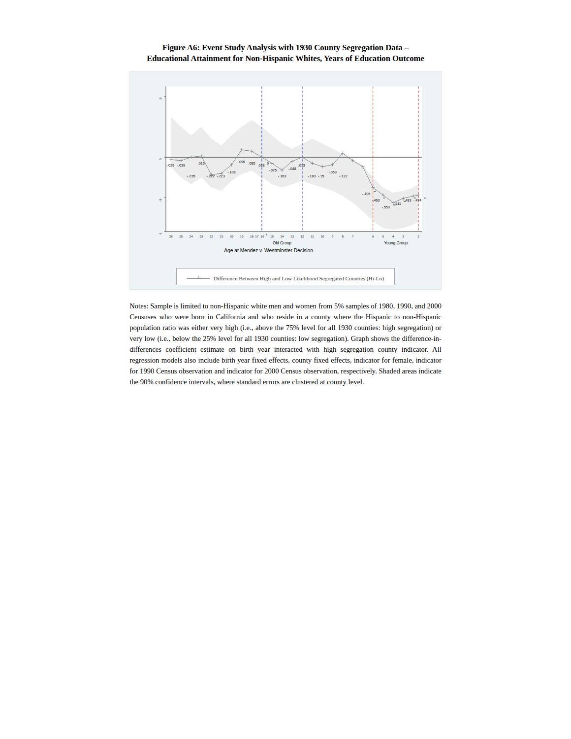Figure A6: Event Study Analysis with 1930 County Segregation Data –
Educational Attainment for Non-Hispanic Whites, Years of Education Outcome
.5 0 -.5 -1 -.029 -.039 -.235 .016 -.222 -.223 -.108 .095 .085 .028 0 -.075 -.163 -.048 .013 -.183 -.15 -.069 -.122 -.405 ** -.463 ** -.559 *** -.511 ** -.483 ** -.474 ** 26 25 24 23 22 21 20 19 18 17 16 15 14 13 12 11 10 9 8 7 6 5 4 3 2 † Old Group Young Group Age at Mendez v. Westminster Decision
Difference Between High and Low Likelihood Segregated Counties (Hi-Lo)
Notes: Sample is limited to non-Hispanic white men and women from 5% samples of 1980, 1990, and 2000 Censuses who were born in California and who reside in a county where the Hispanic to non-Hispanic population ratio was either very high (i.e., above the 75% level for all 1930 counties: high segregation) or very low (i.e., below the 25% level for all 1930 counties: low segregation). Graph shows the difference-in-differences coefficient estimate on birth year interacted with high segregation county indicator. All regression models also include birth year fixed effects, county fixed effects, indicator for female, indicator for 1990 Census observation and indicator for 2000 Census observation, respectively. Shaded areas indicate the 90% confidence intervals, where standard errors are clustered at county level.